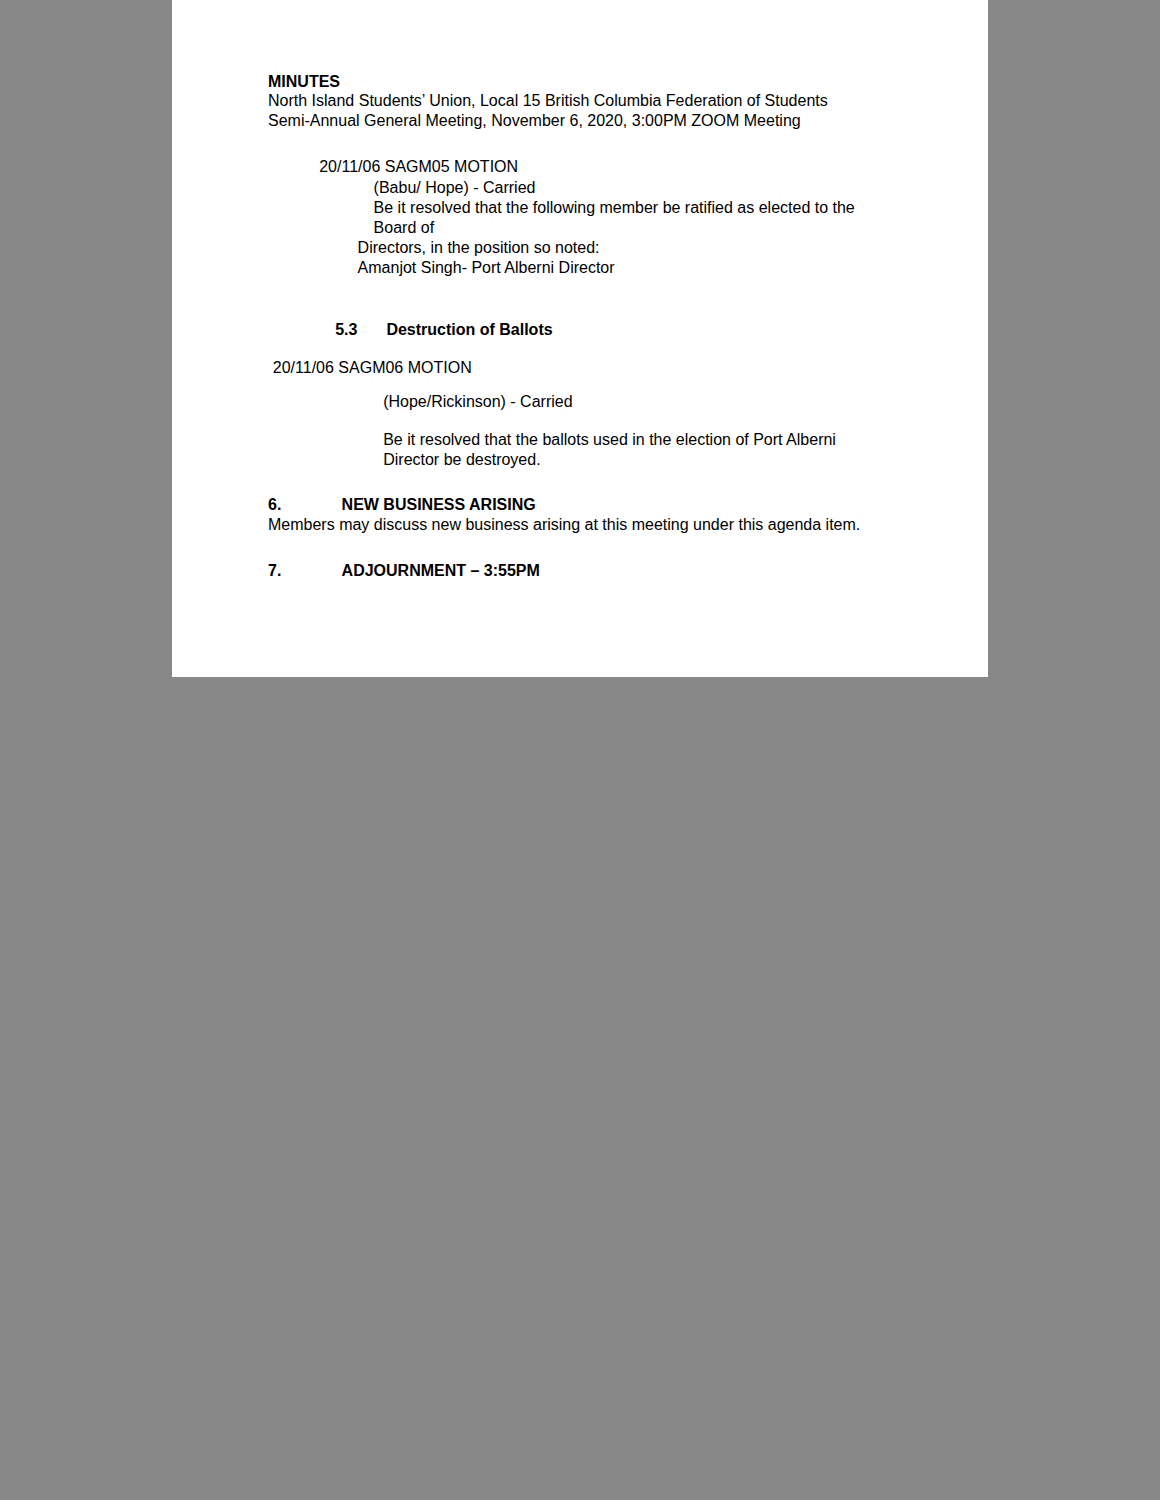MINUTES
North Island Students’ Union, Local 15 British Columbia Federation of Students
Semi-Annual General Meeting, November 6, 2020, 3:00PM ZOOM Meeting
20/11/06 SAGM05 MOTION
(Babu/ Hope) - Carried
Be it resolved that the following member be ratified as elected to the Board of
Directors, in the position so noted:
Amanjot Singh- Port Alberni Director
5.3 Destruction of Ballots
20/11/06 SAGM06 MOTION
(Hope/Rickinson) - Carried
Be it resolved that the ballots used in the election of Port Alberni Director be destroyed.
6. NEW BUSINESS ARISING
Members may discuss new business arising at this meeting under this agenda item.
7. ADJOURNMENT – 3:55PM